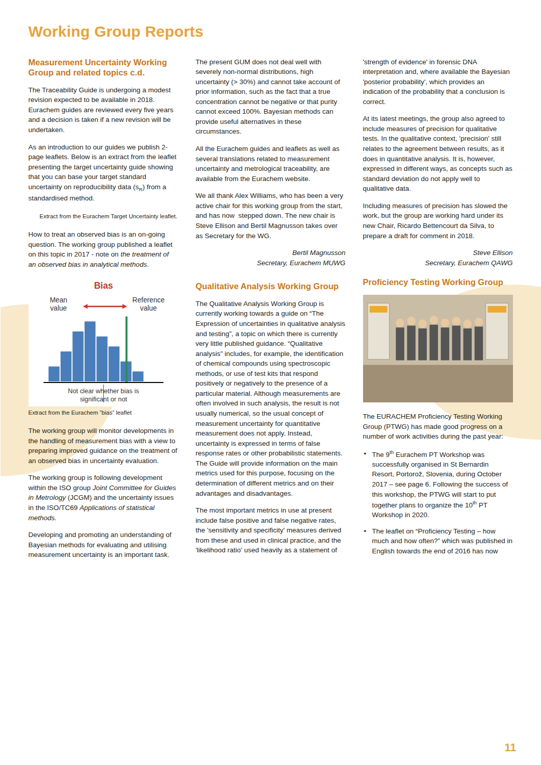Working Group Reports
Measurement Uncertainty Working Group and related topics c.d.
The Traceability Guide is undergoing a modest revision expected to be available in 2018. Eurachem guides are reviewed every five years and a decision is taken if a new revision will be undertaken.
As an introduction to our guides we publish 2-page leaflets. Below is an extract from the leaflet presenting the target uncertainty guide showing that you can base your target standard uncertainty on reproducibility data (sR) from a standardised method.
Extract from the Eurachem Target Uncertainty leaflet.
How to treat an observed bias is an on-going question. The working group published a leaflet on this topic in 2017 - note on the treatment of an observed bias in analytical methods.
Extract from the Eurachem ”bias” leaflet
The working group will monitor developments in the handling of measurement bias with a view to preparing improved guidance on the treatment of an observed bias in uncertainty evaluation.
The working group is following development within the ISO group Joint Committee for Guides in Metrology (JCGM) and the uncertainty issues in the ISO/TC69 Applications of statistical methods.
Developing and promoting an understanding of Bayesian methods for evaluating and utilising measurement uncertainty is an important task. The present GUM does not deal well with severely non-normal distributions, high uncertainty (> 30%) and cannot take account of prior information, such as the fact that a true concentration cannot be negative or that purity cannot exceed 100%. Bayesian methods can provide useful alternatives in these circumstances.
All the Eurachem guides and leaflets as well as several translations related to measurement uncertainty and metrological traceability, are available from the Eurachem website.
We all thank Alex Williams, who has been a very active chair for this working group from the start, and has now stepped down. The new chair is Steve Ellison and Bertil Magnusson takes over as Secretary for the WG.
Bertil Magnusson
Secretary, Eurachem MUWG
Qualitative Analysis Working Group
The Qualitative Analysis Working Group is currently working towards a guide on “The Expression of uncertainties in qualitative analysis and testing”, a topic on which there is currently very little published guidance. “Qualitative analysis” includes, for example, the identification of chemical compounds using spectroscopic methods, or use of test kits that respond positively or negatively to the presence of a particular material. Although measurements are often involved in such analysis, the result is not usually numerical, so the usual concept of measurement uncertainty for quantitative measurement does not apply. Instead, uncertainty is expressed in terms of false response rates or other probabilistic statements. The Guide will provide information on the main metrics used for this purpose, focusing on the determination of different metrics and on their advantages and disadvantages.
The most important metrics in use at present include false positive and false negative rates, the 'sensitivity and specificity' measures derived from these and used in clinical practice, and the 'likelihood ratio' used heavily as a statement of 'strength of evidence' in forensic DNA interpretation and, where available the Bayesian 'posterior probability', which provides an indication of the probability that a conclusion is correct.
At its latest meetings, the group also agreed to include measures of precision for qualitative tests. In the qualitative context, 'precision' still relates to the agreement between results, as it does in quantitative analysis. It is, however, expressed in different ways, as concepts such as standard deviation do not apply well to qualitative data.
Including measures of precision has slowed the work, but the group are working hard under its new Chair, Ricardo Bettencourt da Silva, to prepare a draft for comment in 2018.
Steve Ellison
Secretary, Eurachem QAWG
Proficiency Testing Working Group
The EURACHEM Proficiency Testing Working Group (PTWG) has made good progress on a number of work activities during the past year:
The 9th Eurachem PT Workshop was successfully organised in St Bernardin Resort, Portorož, Slovenia, during October 2017 – see page 6. Following the success of this workshop, the PTWG will start to put together plans to organize the 10th PT Workshop in 2020.
The leaflet on “Proficiency Testing – how much and how often?” which was published in English towards the end of 2016 has now
11